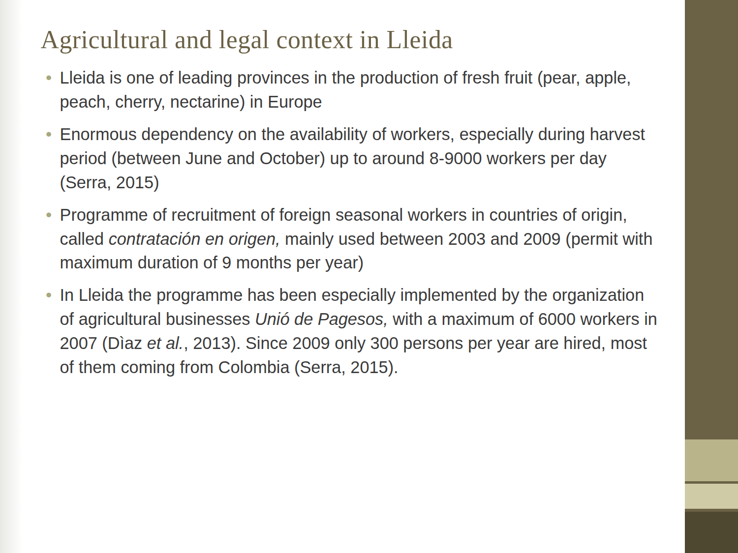Agricultural and legal context in Lleida
Lleida is one of leading provinces in the production of fresh fruit (pear, apple, peach, cherry, nectarine) in Europe
Enormous dependency on the availability of workers, especially during harvest period (between June and October) up to around 8-9000 workers per day (Serra, 2015)
Programme of recruitment of foreign seasonal workers in countries of origin, called contratación en origen, mainly used between 2003 and 2009 (permit with maximum duration of 9 months per year)
In Lleida the programme has been especially implemented by the organization of agricultural businesses Unió de Pagesos, with a maximum of 6000 workers in 2007 (Dìaz et al., 2013). Since 2009 only 300 persons per year are hired, most of them coming from Colombia (Serra, 2015).